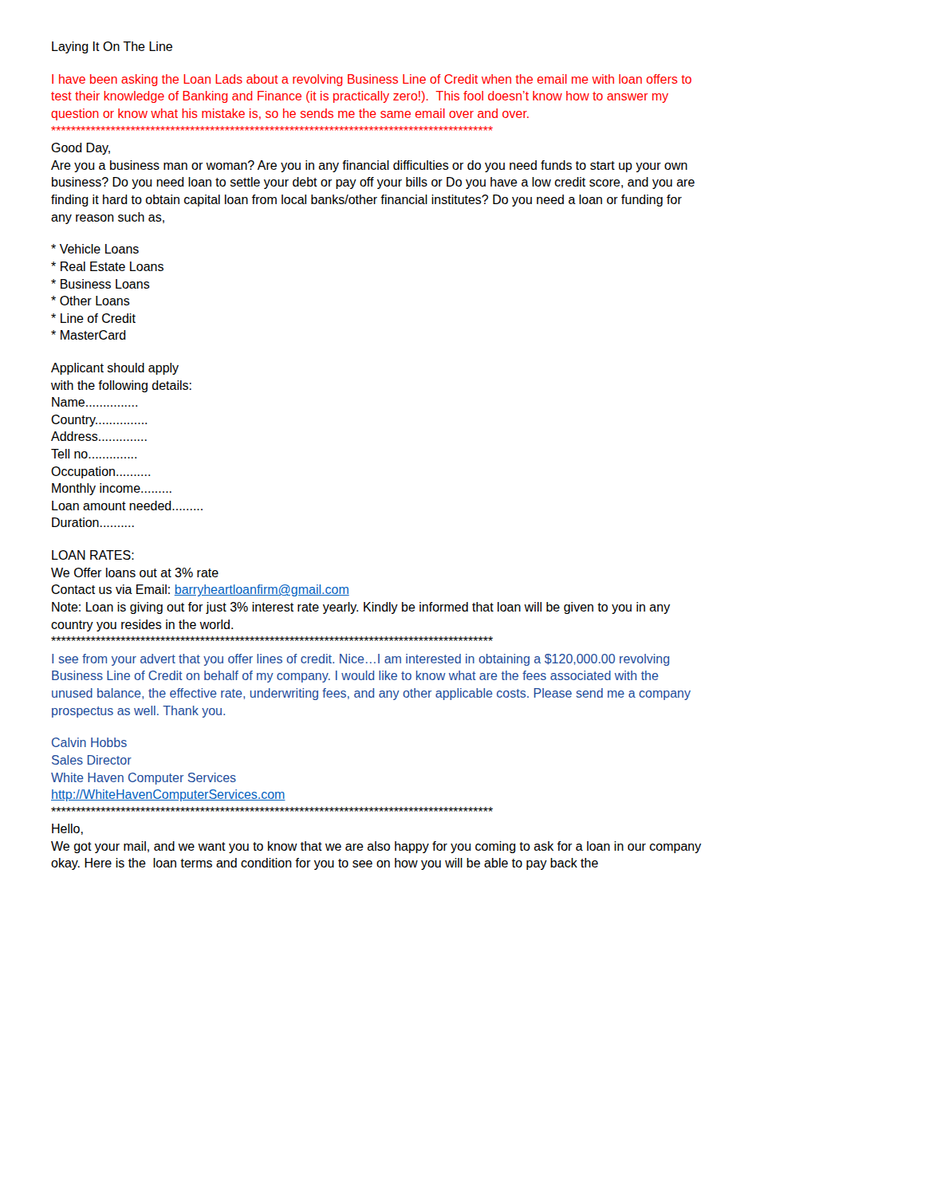Laying It On The Line
I have been asking the Loan Lads about a revolving Business Line of Credit when the email me with loan offers to test their knowledge of Banking and Finance (it is practically zero!). This fool doesn’t know how to answer my question or know what his mistake is, so he sends me the same email over and over.
*****************************************************************************************
Good Day,
Are you a business man or woman? Are you in any financial difficulties or do you need funds to start up your own business? Do you need loan to settle your debt or pay off your bills or Do you have a low credit score, and you are finding it hard to obtain capital loan from local banks/other financial institutes? Do you need a loan or funding for any reason such as,
* Vehicle Loans
* Real Estate Loans
* Business Loans
* Other Loans
* Line of Credit
* MasterCard
Applicant should apply
with the following details:
Name...............
Country...............
Address..............
Tell no..............
Occupation..........
Monthly income.........
Loan amount needed.........
Duration..........
LOAN RATES:
We Offer loans out at 3% rate
Contact us via Email: barryheartloanfirm@gmail.com
Note: Loan is giving out for just 3% interest rate yearly. Kindly be informed that loan will be given to you in any country you resides in the world.
*****************************************************************************************
I see from your advert that you offer lines of credit. Nice…I am interested in obtaining a $120,000.00 revolving Business Line of Credit on behalf of my company. I would like to know what are the fees associated with the unused balance, the effective rate, underwriting fees, and any other applicable costs. Please send me a company prospectus as well. Thank you.
Calvin Hobbs
Sales Director
White Haven Computer Services
http://WhiteHavenComputerServices.com
*****************************************************************************************
Hello,
We got your mail, and we want you to know that we are also happy for you coming to ask for a loan in our company okay. Here is the loan terms and condition for you to see on how you will be able to pay back the